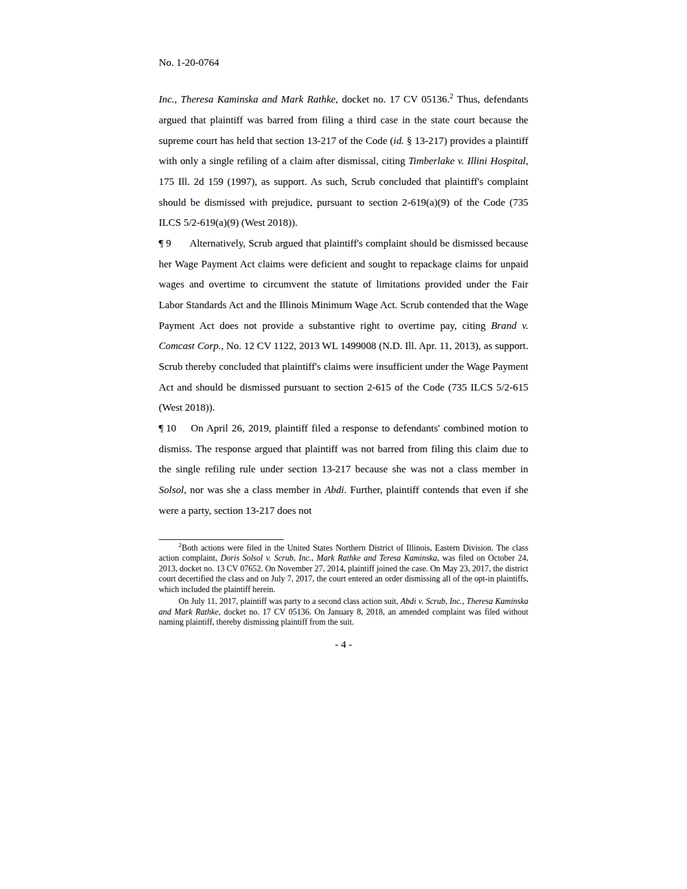No. 1-20-0764
Inc., Theresa Kaminska and Mark Rathke, docket no. 17 CV 05136.2 Thus, defendants argued that plaintiff was barred from filing a third case in the state court because the supreme court has held that section 13-217 of the Code (id. § 13-217) provides a plaintiff with only a single refiling of a claim after dismissal, citing Timberlake v. Illini Hospital, 175 Ill. 2d 159 (1997), as support. As such, Scrub concluded that plaintiff's complaint should be dismissed with prejudice, pursuant to section 2-619(a)(9) of the Code (735 ILCS 5/2-619(a)(9) (West 2018)).
¶ 9 Alternatively, Scrub argued that plaintiff's complaint should be dismissed because her Wage Payment Act claims were deficient and sought to repackage claims for unpaid wages and overtime to circumvent the statute of limitations provided under the Fair Labor Standards Act and the Illinois Minimum Wage Act. Scrub contended that the Wage Payment Act does not provide a substantive right to overtime pay, citing Brand v. Comcast Corp., No. 12 CV 1122, 2013 WL 1499008 (N.D. Ill. Apr. 11, 2013), as support. Scrub thereby concluded that plaintiff's claims were insufficient under the Wage Payment Act and should be dismissed pursuant to section 2-615 of the Code (735 ILCS 5/2-615 (West 2018)).
¶ 10 On April 26, 2019, plaintiff filed a response to defendants' combined motion to dismiss. The response argued that plaintiff was not barred from filing this claim due to the single refiling rule under section 13-217 because she was not a class member in Solsol, nor was she a class member in Abdi. Further, plaintiff contends that even if she were a party, section 13-217 does not
2Both actions were filed in the United States Northern District of Illinois, Eastern Division. The class action complaint, Doris Solsol v. Scrub, Inc., Mark Rathke and Teresa Kaminska, was filed on October 24, 2013, docket no. 13 CV 07652. On November 27, 2014, plaintiff joined the case. On May 23, 2017, the district court decertified the class and on July 7, 2017, the court entered an order dismissing all of the opt-in plaintiffs, which included the plaintiff herein.
On July 11, 2017, plaintiff was party to a second class action suit, Abdi v. Scrub, Inc., Theresa Kaminska and Mark Rathke, docket no. 17 CV 05136. On January 8, 2018, an amended complaint was filed without naming plaintiff, thereby dismissing plaintiff from the suit.
- 4 -